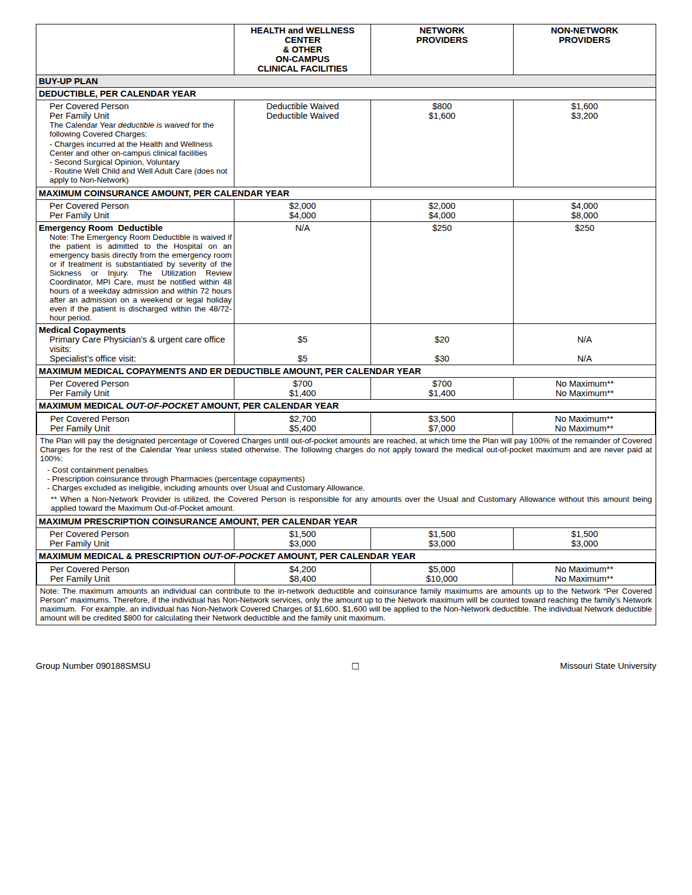| | HEALTH and WELLNESS CENTER & OTHER ON-CAMPUS CLINICAL FACILITIES | NETWORK PROVIDERS | NON-NETWORK PROVIDERS |
| BUY-UP PLAN |
| DEDUCTIBLE, PER CALENDAR YEAR |
| Per Covered Person Per Family Unit The Calendar Year deductible is waived for the following Covered Charges: Charges incurred at the Health and Wellness Center and other on-campus clinical facilities Second Surgical Opinion, Voluntary Routine Well Child and Well Adult Care (does not apply to Non-Network) | Deductible Waived Deductible Waived | $800 $1,600 | $1,600 $3,200 |
| MAXIMUM COINSURANCE AMOUNT, PER CALENDAR YEAR |
| Per Covered Person Per Family Unit | $2,000 $4,000 | $2,000 $4,000 | $4,000 $8,000 |
| Emergency Room Deductible Note: The Emergency Room Deductible is waived if the patient is admitted to the Hospital on an emergency basis directly from the emergency room or if treatment is substantiated by severity of the Sickness or Injury. The Utilization Review Coordinator, MPI Care, must be notified within 48 hours of a weekday admission and within 72 hours after an admission on a weekend or legal holiday even if the patient is discharged within the 48/72-hour period. | N/A | $250 | $250 |
| Medical Copayments Primary Care Physician’s & urgent care office visits: Specialist’s office visit: | $5 $5 | $20 $30 | N/A N/A |
| MAXIMUM MEDICAL COPAYMENTS AND ER DEDUCTIBLE AMOUNT, PER CALENDAR YEAR |
| Per Covered Person Per Family Unit | $700 $1,400 | $700 $1,400 | No Maximum** No Maximum** |
| MAXIMUM MEDICAL OUT-OF-POCKET AMOUNT, PER CALENDAR YEAR |
| / Per Covered Person Per Family Unit / $2,700 $5,400 / $3,500 $7,000 / No Maximum** No Maximum** / The Plan will pay the designated percentage of Covered Charges until out-of-pocket amounts are reached, at which time the Plan will pay 100% of the remainder of Covered Charges for the rest of the Calendar Year unless stated otherwise. The following charges do not apply toward the medical out-of-pocket maximum and are never paid at 100%: Cost containment penalties Prescription coinsurance through Pharmacies (percentage copayments) Charges excluded as ineligible, including amounts over Usual and Customary Allowance. ** When a Non-Network Provider is utilized, the Covered Person is responsible for any amounts over the Usual and Customary Allowance without this amount being applied toward the Maximum Out-of-Pocket amount. |
| MAXIMUM PRESCRIPTION COINSURANCE AMOUNT, PER CALENDAR YEAR |
| Per Covered Person Per Family Unit | $1,500 $3,000 | $1,500 $3,000 | $1,500 $3,000 |
| MAXIMUM MEDICAL & PRESCRIPTION OUT-OF-POCKET AMOUNT, PER CALENDAR YEAR |
| / Per Covered Person Per Family Unit / $4,200 $8,400 / $5,000 $10,000 / No Maximum** No Maximum** / Note: The maximum amounts an individual can contribute to the in-network deductible and coinsurance family maximums are amounts up to the Network “Per Covered Person” maximums. Therefore, if the individual has Non-Network services, only the amount up to the Network maximum will be counted toward reaching the family’s Network maximum. For example, an individual has Non-Network Covered Charges of $1,600. $1,600 will be applied to the Non-Network deductible. The individual Network deductible amount will be credited $800 for calculating their Network deductible and the family unit maximum. |
Group Number 090188SMSU
☐
Missouri State University